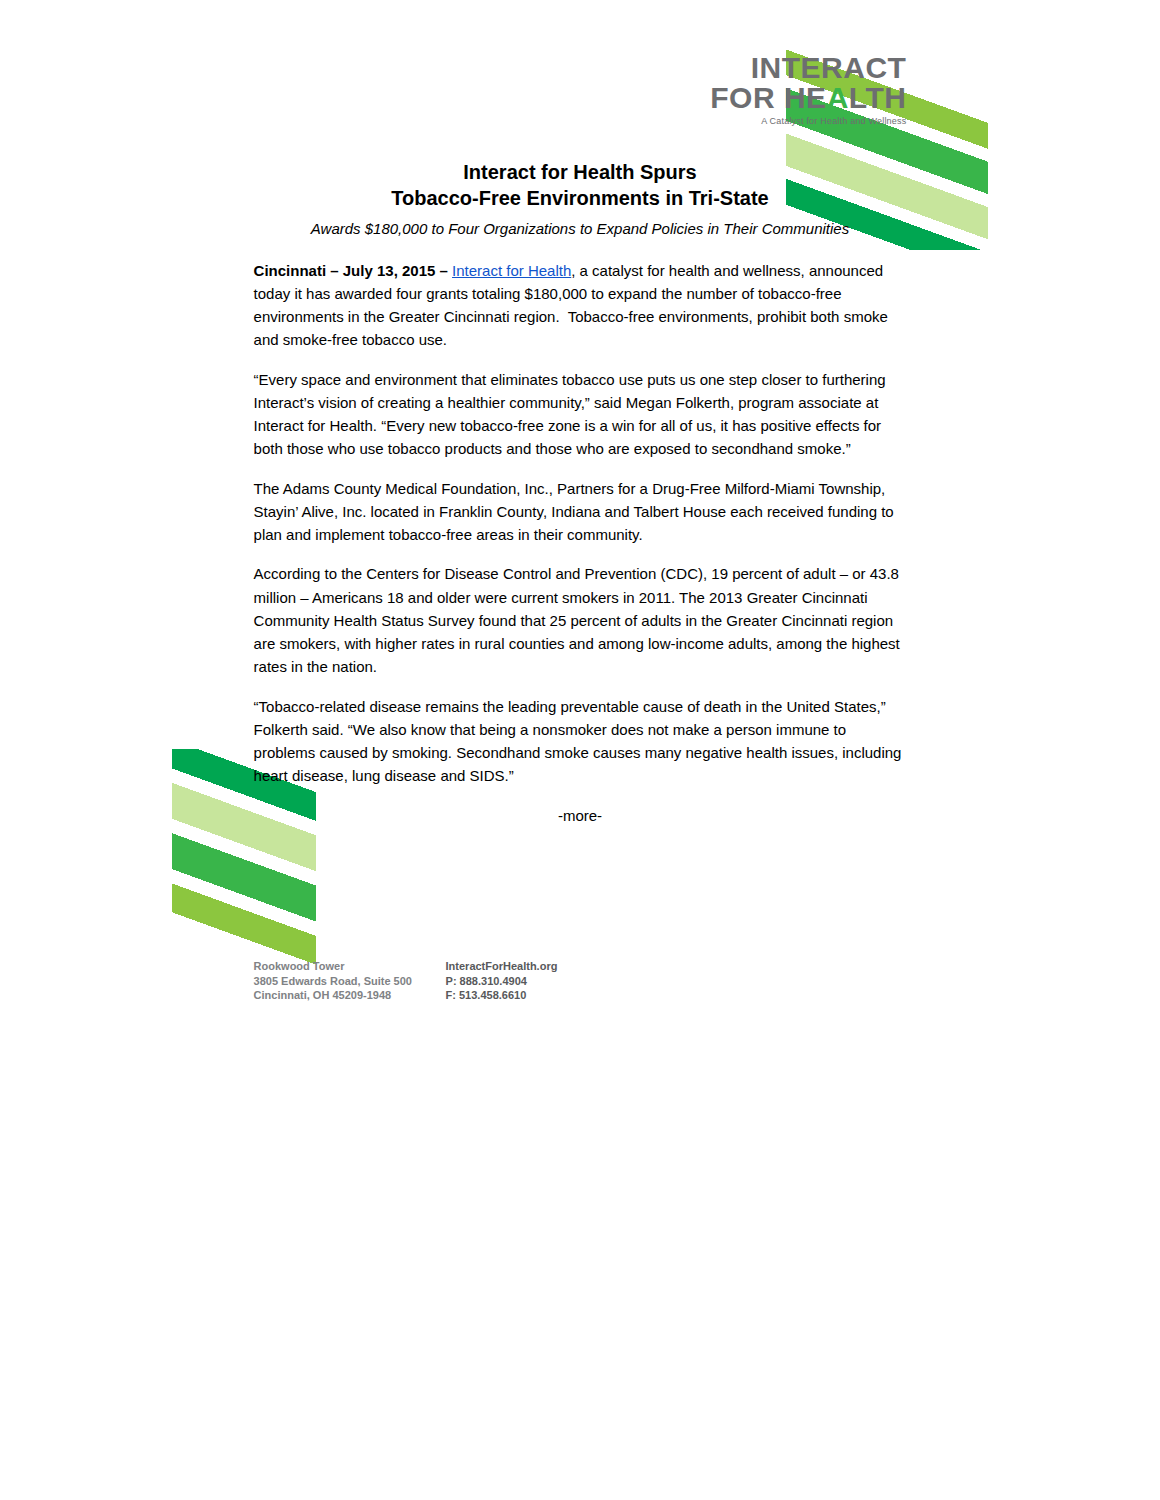INTERACT
FOR HEALTH
A Catalyst for Health and Wellness
Interact for Health Spurs Tobacco-Free Environments in Tri-State
Awards $180,000 to Four Organizations to Expand Policies in Their Communities
Cincinnati – July 13, 2015 – Interact for Health, a catalyst for health and wellness, announced today it has awarded four grants totaling $180,000 to expand the number of tobacco-free environments in the Greater Cincinnati region. Tobacco-free environments, prohibit both smoke and smoke-free tobacco use.
“Every space and environment that eliminates tobacco use puts us one step closer to furthering Interact’s vision of creating a healthier community,” said Megan Folkerth, program associate at Interact for Health. “Every new tobacco-free zone is a win for all of us, it has positive effects for both those who use tobacco products and those who are exposed to secondhand smoke.”
The Adams County Medical Foundation, Inc., Partners for a Drug-Free Milford-Miami Township, Stayin’ Alive, Inc. located in Franklin County, Indiana and Talbert House each received funding to plan and implement tobacco-free areas in their community.
According to the Centers for Disease Control and Prevention (CDC), 19 percent of adult – or 43.8 million – Americans 18 and older were current smokers in 2011. The 2013 Greater Cincinnati Community Health Status Survey found that 25 percent of adults in the Greater Cincinnati region are smokers, with higher rates in rural counties and among low-income adults, among the highest rates in the nation.
“Tobacco-related disease remains the leading preventable cause of death in the United States,” Folkerth said. “We also know that being a nonsmoker does not make a person immune to problems caused by smoking. Secondhand smoke causes many negative health issues, including heart disease, lung disease and SIDS.”
-more-
Rookwood Tower
3805 Edwards Road, Suite 500
Cincinnati, OH 45209-1948
InteractForHealth.org
P: 888.310.4904
F: 513.458.6610